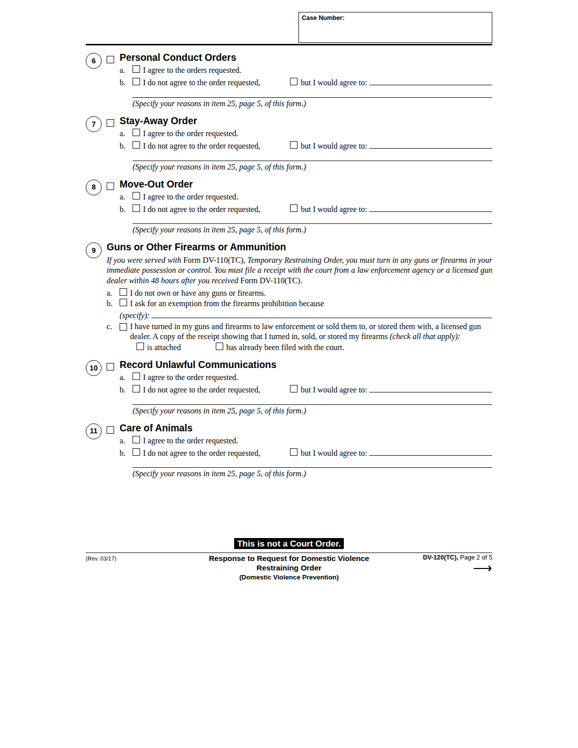Case Number:
6
Personal Conduct Orders
a. I agree to the orders requested.
b. I do not agree to the order requested, but I would agree to:
(Specify your reasons in item 25, page 5, of this form.)
7
Stay-Away Order
a. I agree to the order requested.
b. I do not agree to the order requested, but I would agree to:
(Specify your reasons in item 25, page 5, of this form.)
8
Move-Out Order
a. I agree to the order requested.
b. I do not agree to the order requested, but I would agree to:
(Specify your reasons in item 25, page 5, of this form.)
9
Guns or Other Firearms or Ammunition
If you were served with Form DV-110(TC), Temporary Restraining Order, you must turn in any guns or firearms in your immediate possession or control. You must file a receipt with the court from a law enforcement agency or a licensed gun dealer within 48 hours after you received Form DV-110(TC).
a. I do not own or have any guns or firearms.
b. I ask for an exemption from the firearms prohibition because
(specify):
c. I have turned in my guns and firearms to law enforcement or sold them to, or stored them with, a licensed gun dealer. A copy of the receipt showing that I turned in, sold, or stored my firearms (check all that apply):
is attached has already been filed with the court.
10
Record Unlawful Communications
a. I agree to the order requested.
b. I do not agree to the order requested, but I would agree to:
(Specify your reasons in item 25, page 5, of this form.)
11
Care of Animals
a. I agree to the order requested.
b. I do not agree to the order requested, but I would agree to:
(Specify your reasons in item 25, page 5, of this form.)
This is not a Court Order.
(Rev. 03/17)
Response to Request for Domestic Violence
Restraining Order
(Domestic Violence Prevention)
DV-120(TC), Page 2 of 5
⟶